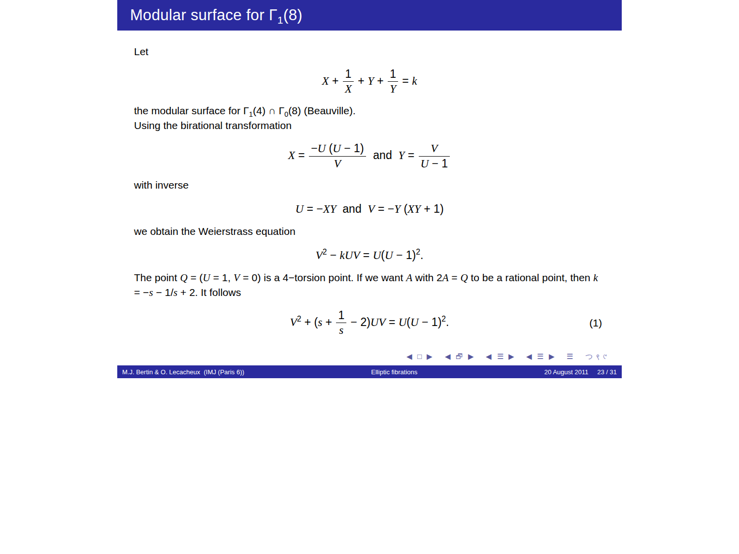Modular surface for Γ1(8)
Let
X + 1 X + Y + 1 Y = k
the modular surface for Γ1(4) ∩ Γ0(8) (Beauville).
Using the birational transformation
X = −U (U − 1) V and Y = VU − 1
with inverse
U = −XY and V = −Y (XY + 1)
we obtain the Weierstrass equation
V2 − kUV = U(U − 1)2.
The point Q = (U = 1, V = 0) is a 4−torsion point. If we want A with 2A = Q to be a rational point, then k = −s − 1/s + 2. It follows
V2 + (s + 1 s − 2)UV = U(U − 1)2. (1)
◀ □ ▶ ◀ 🗗 ▶ ◀ ☰ ▶ ◀ ☰ ▶ ☰ つ ९ ୯
M.J. Bertin & O. Lecacheux (IMJ (Paris 6))
Elliptic fibrations
20 August 2011 23 / 31